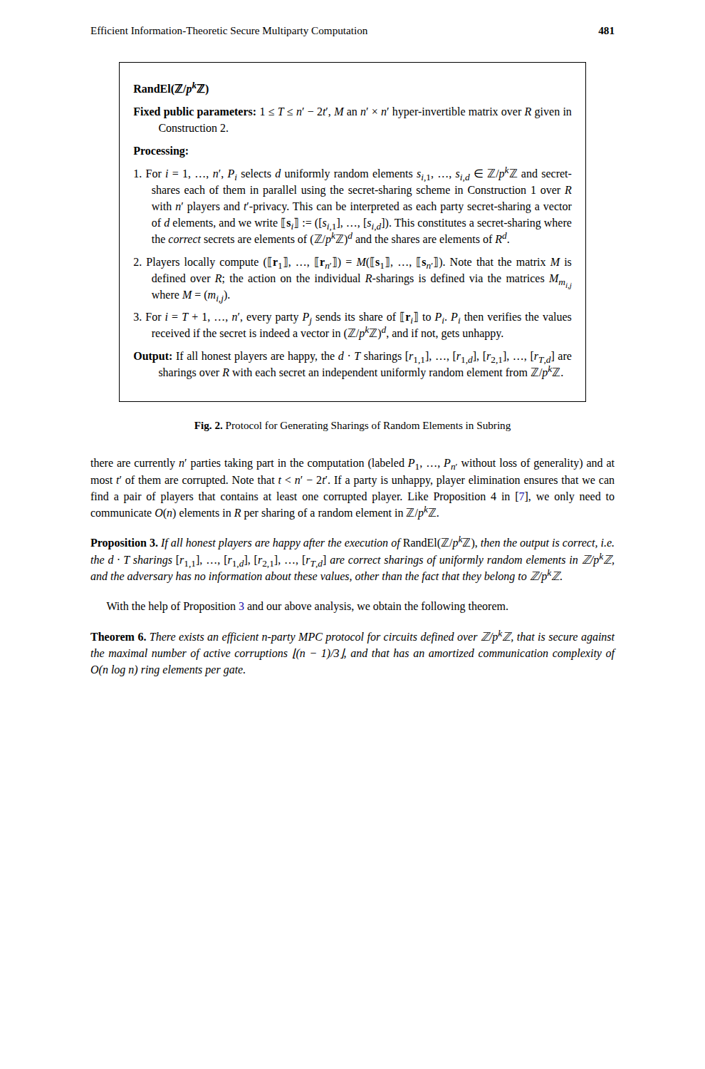Efficient Information-Theoretic Secure Multiparty Computation 481
RandEl(ℤ/pkℤ)
Fixed public parameters: 1 ≤ T ≤ n′ − 2t′, M an n′ × n′ hyper-invertible matrix over R given in Construction 2.
Processing:
1. For i = 1, …, n′, Pi selects d uniformly random elements si,1, …, si,d ∈ ℤ/pkℤ and secret-shares each of them in parallel using the secret-sharing scheme in Construction 1 over R with n′ players and t′-privacy. This can be interpreted as each party secret-sharing a vector of d elements, and we write ⟦si⟧ := ([si,1], …, [si,d]). This constitutes a secret-sharing where the correct secrets are elements of (ℤ/pkℤ)d and the shares are elements of Rd.
2. Players locally compute (⟦r1⟧, …, ⟦rn′⟧) = M(⟦s1⟧, …, ⟦sn′⟧). Note that the matrix M is defined over R; the action on the individual R-sharings is defined via the matrices Mmi,j where M = (mi,j).
3. For i = T + 1, …, n′, every party Pj sends its share of ⟦ri⟧ to Pi. Pi then verifies the values received if the secret is indeed a vector in (ℤ/pkℤ)d, and if not, gets unhappy.
Output: If all honest players are happy, the d · T sharings [r1,1], …, [r1,d], [r2,1], …, [rT,d] are sharings over R with each secret an independent uniformly random element from ℤ/pkℤ.
Fig. 2. Protocol for Generating Sharings of Random Elements in Subring
there are currently n′ parties taking part in the computation (labeled P1, …, Pn′ without loss of generality) and at most t′ of them are corrupted. Note that t < n′ − 2t′. If a party is unhappy, player elimination ensures that we can find a pair of players that contains at least one corrupted player. Like Proposition 4 in [7], we only need to communicate O(n) elements in R per sharing of a random element in ℤ/pkℤ.
Proposition 3. If all honest players are happy after the execution of RandEl(ℤ/pkℤ), then the output is correct, i.e. the d · T sharings [r1,1], …, [r1,d], [r2,1], …, [rT,d] are correct sharings of uniformly random elements in ℤ/pkℤ, and the adversary has no information about these values, other than the fact that they belong to ℤ/pkℤ.
With the help of Proposition 3 and our above analysis, we obtain the following theorem.
Theorem 6. There exists an efficient n-party MPC protocol for circuits defined over ℤ/pkℤ, that is secure against the maximal number of active corruptions ⌊(n − 1)/3⌋, and that has an amortized communication complexity of O(n log n) ring elements per gate.